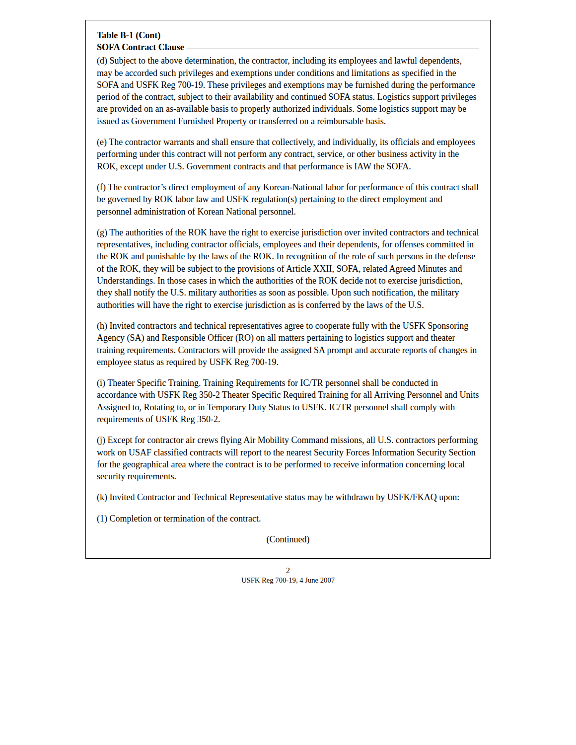Table B-1 (Cont)
SOFA Contract Clause
(d) Subject to the above determination, the contractor, including its employees and lawful dependents, may be accorded such privileges and exemptions under conditions and limitations as specified in the SOFA and USFK Reg 700-19. These privileges and exemptions may be furnished during the performance period of the contract, subject to their availability and continued SOFA status. Logistics support privileges are provided on an as-available basis to properly authorized individuals. Some logistics support may be issued as Government Furnished Property or transferred on a reimbursable basis.
(e) The contractor warrants and shall ensure that collectively, and individually, its officials and employees performing under this contract will not perform any contract, service, or other business activity in the ROK, except under U.S. Government contracts and that performance is IAW the SOFA.
(f) The contractor’s direct employment of any Korean-National labor for performance of this contract shall be governed by ROK labor law and USFK regulation(s) pertaining to the direct employment and personnel administration of Korean National personnel.
(g) The authorities of the ROK have the right to exercise jurisdiction over invited contractors and technical representatives, including contractor officials, employees and their dependents, for offenses committed in the ROK and punishable by the laws of the ROK. In recognition of the role of such persons in the defense of the ROK, they will be subject to the provisions of Article XXII, SOFA, related Agreed Minutes and Understandings. In those cases in which the authorities of the ROK decide not to exercise jurisdiction, they shall notify the U.S. military authorities as soon as possible. Upon such notification, the military authorities will have the right to exercise jurisdiction as is conferred by the laws of the U.S.
(h) Invited contractors and technical representatives agree to cooperate fully with the USFK Sponsoring Agency (SA) and Responsible Officer (RO) on all matters pertaining to logistics support and theater training requirements. Contractors will provide the assigned SA prompt and accurate reports of changes in employee status as required by USFK Reg 700-19.
(i) Theater Specific Training. Training Requirements for IC/TR personnel shall be conducted in accordance with USFK Reg 350-2 Theater Specific Required Training for all Arriving Personnel and Units Assigned to, Rotating to, or in Temporary Duty Status to USFK. IC/TR personnel shall comply with requirements of USFK Reg 350-2.
(j) Except for contractor air crews flying Air Mobility Command missions, all U.S. contractors performing work on USAF classified contracts will report to the nearest Security Forces Information Security Section for the geographical area where the contract is to be performed to receive information concerning local security requirements.
(k) Invited Contractor and Technical Representative status may be withdrawn by USFK/FKAQ upon:
(1) Completion or termination of the contract.
(Continued)
2
USFK Reg 700-19, 4 June 2007